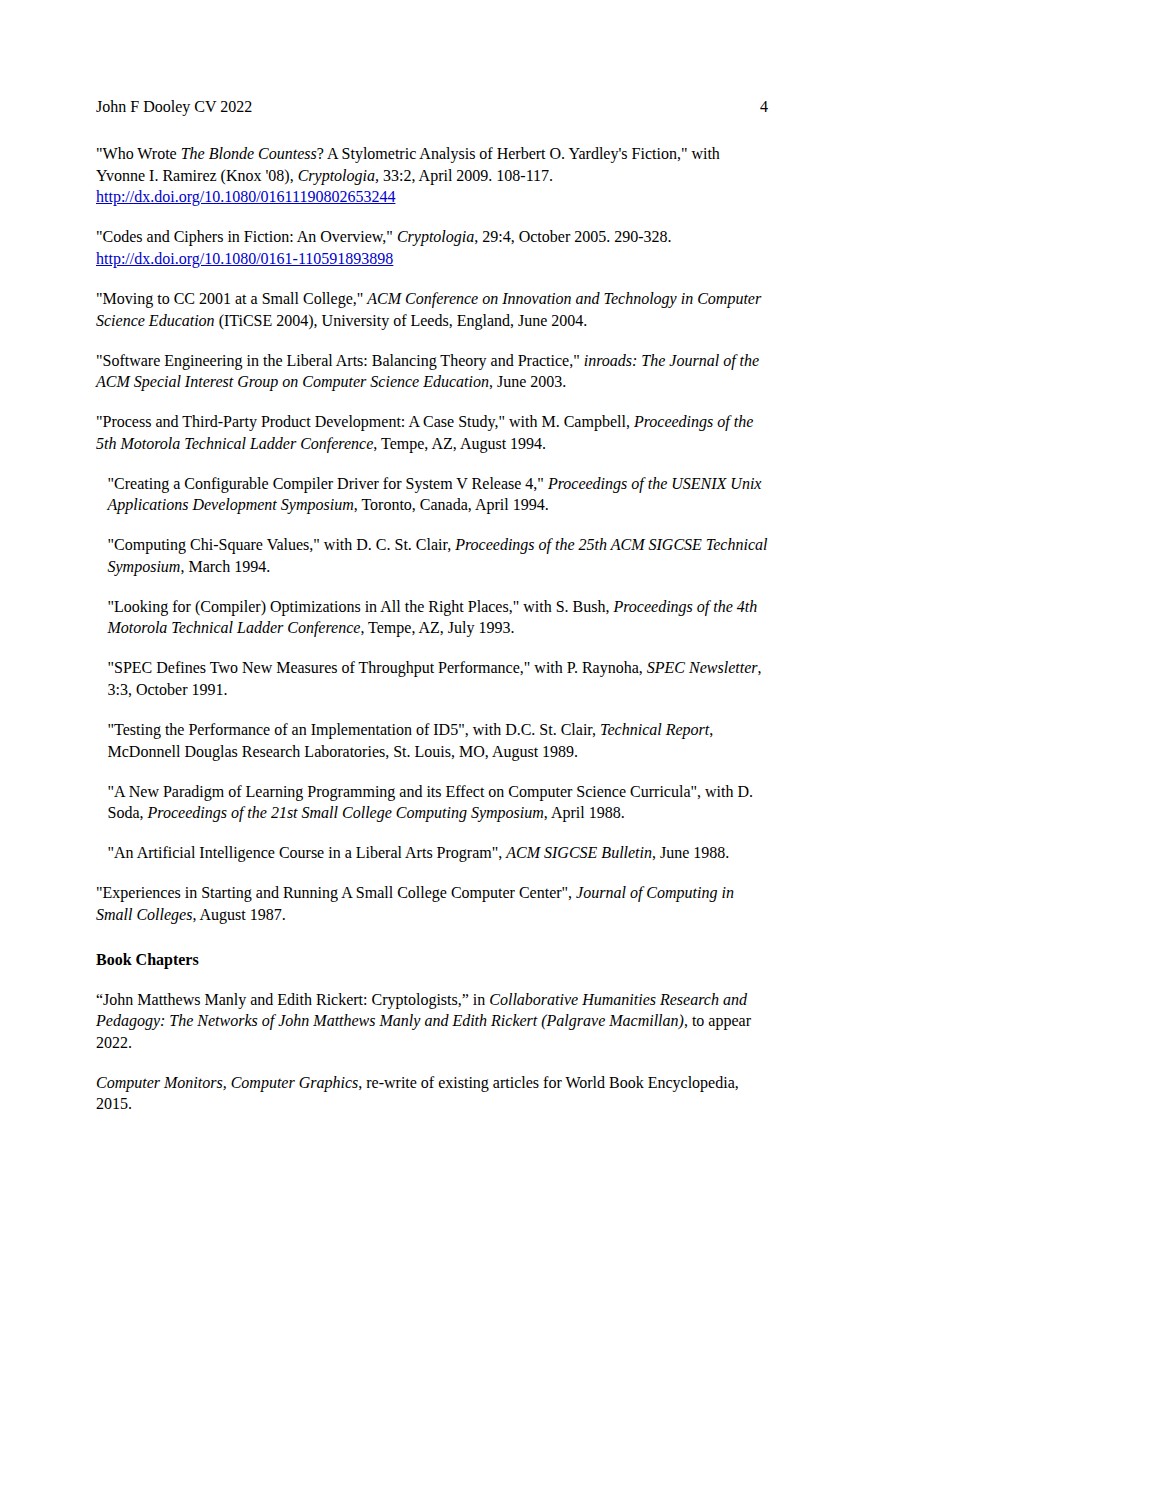John F Dooley CV 2022 4
"Who Wrote The Blonde Countess? A Stylometric Analysis of Herbert O. Yardley's Fiction," with Yvonne I. Ramirez (Knox '08), Cryptologia, 33:2, April 2009. 108-117.
http://dx.doi.org/10.1080/01611190802653244
"Codes and Ciphers in Fiction: An Overview," Cryptologia, 29:4, October 2005. 290-328.
http://dx.doi.org/10.1080/0161-110591893898
"Moving to CC 2001 at a Small College," ACM Conference on Innovation and Technology in Computer Science Education (ITiCSE 2004), University of Leeds, England, June 2004.
"Software Engineering in the Liberal Arts: Balancing Theory and Practice," inroads: The Journal of the ACM Special Interest Group on Computer Science Education, June 2003.
"Process and Third-Party Product Development: A Case Study," with M. Campbell, Proceedings of the 5th Motorola Technical Ladder Conference, Tempe, AZ, August 1994.
"Creating a Configurable Compiler Driver for System V Release 4," Proceedings of the USENIX Unix Applications Development Symposium, Toronto, Canada, April 1994.
"Computing Chi-Square Values," with D. C. St. Clair, Proceedings of the 25th ACM SIGCSE Technical Symposium, March 1994.
"Looking for (Compiler) Optimizations in All the Right Places," with S. Bush, Proceedings of the 4th Motorola Technical Ladder Conference, Tempe, AZ, July 1993.
"SPEC Defines Two New Measures of Throughput Performance," with P. Raynoha, SPEC Newsletter, 3:3, October 1991.
"Testing the Performance of an Implementation of ID5", with D.C. St. Clair, Technical Report, McDonnell Douglas Research Laboratories, St. Louis, MO, August 1989.
"A New Paradigm of Learning Programming and its Effect on Computer Science Curricula", with D. Soda, Proceedings of the 21st Small College Computing Symposium, April 1988.
"An Artificial Intelligence Course in a Liberal Arts Program", ACM SIGCSE Bulletin, June 1988.
"Experiences in Starting and Running A Small College Computer Center", Journal of Computing in Small Colleges, August 1987.
Book Chapters
“John Matthews Manly and Edith Rickert: Cryptologists,” in Collaborative Humanities Research and Pedagogy: The Networks of John Matthews Manly and Edith Rickert (Palgrave Macmillan), to appear 2022.
Computer Monitors, Computer Graphics, re-write of existing articles for World Book Encyclopedia, 2015.